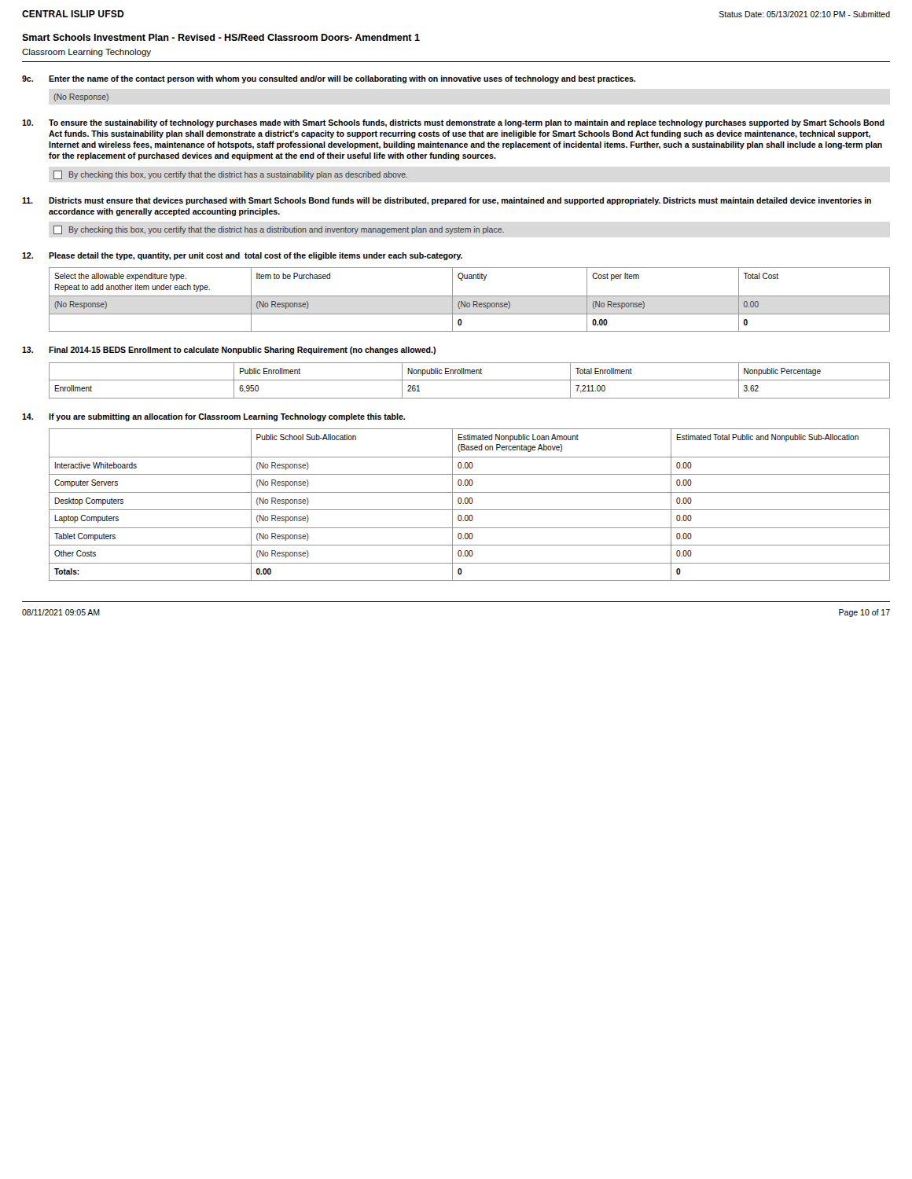CENTRAL ISLIP UFSD Status Date: 05/13/2021 02:10 PM - Submitted
Smart Schools Investment Plan - Revised - HS/Reed Classroom Doors- Amendment 1
Classroom Learning Technology
9c.
Enter the name of the contact person with whom you consulted and/or will be collaborating with on innovative uses of technology and best practices.
(No Response)
10.
To ensure the sustainability of technology purchases made with Smart Schools funds, districts must demonstrate a long-term plan to maintain and replace technology purchases supported by Smart Schools Bond Act funds. This sustainability plan shall demonstrate a district's capacity to support recurring costs of use that are ineligible for Smart Schools Bond Act funding such as device maintenance, technical support, Internet and wireless fees, maintenance of hotspots, staff professional development, building maintenance and the replacement of incidental items. Further, such a sustainability plan shall include a long-term plan for the replacement of purchased devices and equipment at the end of their useful life with other funding sources.
By checking this box, you certify that the district has a sustainability plan as described above.
11.
Districts must ensure that devices purchased with Smart Schools Bond funds will be distributed, prepared for use, maintained and supported appropriately. Districts must maintain detailed device inventories in accordance with generally accepted accounting principles.
By checking this box, you certify that the district has a distribution and inventory management plan and system in place.
12.
Please detail the type, quantity, per unit cost and total cost of the eligible items under each sub-category.
| Select the allowable expenditure type. Repeat to add another item under each type. | Item to be Purchased | Quantity | Cost per Item | Total Cost |
| --- | --- | --- | --- | --- |
| (No Response) | (No Response) | (No Response) | (No Response) | 0.00 |
| | | 0 | 0.00 | 0 |
13.
Final 2014-15 BEDS Enrollment to calculate Nonpublic Sharing Requirement (no changes allowed.)
| | Public Enrollment | Nonpublic Enrollment | Total Enrollment | Nonpublic Percentage |
| --- | --- | --- | --- | --- |
| Enrollment | 6,950 | 261 | 7,211.00 | 3.62 |
14.
If you are submitting an allocation for Classroom Learning Technology complete this table.
| | Public School Sub-Allocation | Estimated Nonpublic Loan Amount (Based on Percentage Above) | Estimated Total Public and Nonpublic Sub-Allocation |
| --- | --- | --- | --- |
| Interactive Whiteboards | (No Response) | 0.00 | 0.00 |
| Computer Servers | (No Response) | 0.00 | 0.00 |
| Desktop Computers | (No Response) | 0.00 | 0.00 |
| Laptop Computers | (No Response) | 0.00 | 0.00 |
| Tablet Computers | (No Response) | 0.00 | 0.00 |
| Other Costs | (No Response) | 0.00 | 0.00 |
| Totals: | 0.00 | 0 | 0 |
08/11/2021 09:05 AM Page 10 of 17